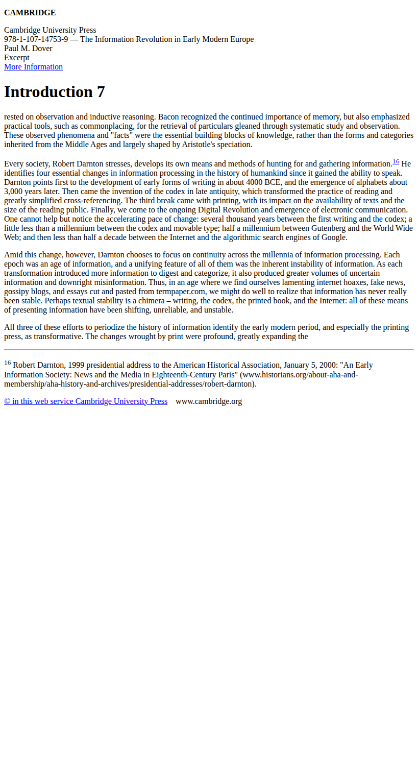CAMBRIDGE
Cambridge University Press
978-1-107-14753-9 — The Information Revolution in Early Modern Europe
Paul M. Dover
Excerpt
More Information
Introduction 7
rested on observation and inductive reasoning. Bacon recognized the continued importance of memory, but also emphasized practical tools, such as commonplacing, for the retrieval of particulars gleaned through systematic study and observation. These observed phenomena and "facts" were the essential building blocks of knowledge, rather than the forms and categories inherited from the Middle Ages and largely shaped by Aristotle's speciation.
Every society, Robert Darnton stresses, develops its own means and methods of hunting for and gathering information.16 He identifies four essential changes in information processing in the history of humankind since it gained the ability to speak. Darnton points first to the development of early forms of writing in about 4000 BCE, and the emergence of alphabets about 3,000 years later. Then came the invention of the codex in late antiquity, which transformed the practice of reading and greatly simplified cross-referencing. The third break came with printing, with its impact on the availability of texts and the size of the reading public. Finally, we come to the ongoing Digital Revolution and emergence of electronic communication. One cannot help but notice the accelerating pace of change: several thousand years between the first writing and the codex; a little less than a millennium between the codex and movable type; half a millennium between Gutenberg and the World Wide Web; and then less than half a decade between the Internet and the algorithmic search engines of Google.
Amid this change, however, Darnton chooses to focus on continuity across the millennia of information processing. Each epoch was an age of information, and a unifying feature of all of them was the inherent instability of information. As each transformation introduced more information to digest and categorize, it also produced greater volumes of uncertain information and downright misinformation. Thus, in an age where we find ourselves lamenting internet hoaxes, fake news, gossipy blogs, and essays cut and pasted from termpaper.com, we might do well to realize that information has never really been stable. Perhaps textual stability is a chimera – writing, the codex, the printed book, and the Internet: all of these means of presenting information have been shifting, unreliable, and unstable.
All three of these efforts to periodize the history of information identify the early modern period, and especially the printing press, as transformative. The changes wrought by print were profound, greatly expanding the
16 Robert Darnton, 1999 presidential address to the American Historical Association, January 5, 2000: "An Early Information Society: News and the Media in Eighteenth-Century Paris" (www.historians.org/about-aha-and-membership/aha-history-and-archives/presidential-addresses/robert-darnton).
© in this web service Cambridge University Press www.cambridge.org